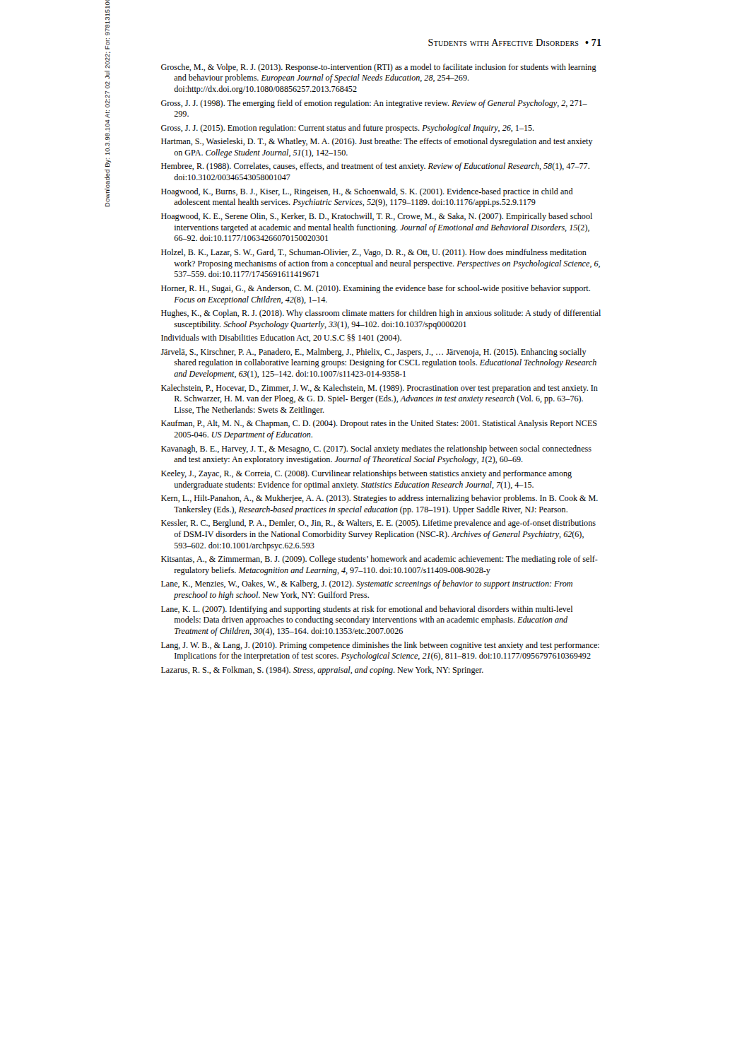Downloaded By: 10.3.98.104 At: 02:27 02 Jul 2022; For: 9781315100654, chapter3, 10.4324/9781315100654-4
Students with Affective Disorders • 71
Grosche, M., & Volpe, R. J. (2013). Response-to-intervention (RTI) as a model to facilitate inclusion for students with learning and behaviour problems. European Journal of Special Needs Education, 28, 254–269. doi:http://dx.doi.org/10.1080/08856257.2013.768452
Gross, J. J. (1998). The emerging field of emotion regulation: An integrative review. Review of General Psychology, 2, 271–299.
Gross, J. J. (2015). Emotion regulation: Current status and future prospects. Psychological Inquiry, 26, 1–15.
Hartman, S., Wasieleski, D. T., & Whatley, M. A. (2016). Just breathe: The effects of emotional dysregulation and test anxiety on GPA. College Student Journal, 51(1), 142–150.
Hembree, R. (1988). Correlates, causes, effects, and treatment of test anxiety. Review of Educational Research, 58(1), 47–77. doi:10.3102/00346543058001047
Hoagwood, K., Burns, B. J., Kiser, L., Ringeisen, H., & Schoenwald, S. K. (2001). Evidence-based practice in child and adolescent mental health services. Psychiatric Services, 52(9), 1179–1189. doi:10.1176/appi.ps.52.9.1179
Hoagwood, K. E., Serene Olin, S., Kerker, B. D., Kratochwill, T. R., Crowe, M., & Saka, N. (2007). Empirically based school interventions targeted at academic and mental health functioning. Journal of Emotional and Behavioral Disorders, 15(2), 66–92. doi:10.1177/10634266070150020301
Holzel, B. K., Lazar, S. W., Gard, T., Schuman-Olivier, Z., Vago, D. R., & Ott, U. (2011). How does mindfulness meditation work? Proposing mechanisms of action from a conceptual and neural perspective. Perspectives on Psychological Science, 6, 537–559. doi:10.1177/1745691611419671
Horner, R. H., Sugai, G., & Anderson, C. M. (2010). Examining the evidence base for school-wide positive behavior support. Focus on Exceptional Children, 42(8), 1–14.
Hughes, K., & Coplan, R. J. (2018). Why classroom climate matters for children high in anxious solitude: A study of differential susceptibility. School Psychology Quarterly, 33(1), 94–102. doi:10.1037/spq0000201
Individuals with Disabilities Education Act, 20 U.S.C §§ 1401 (2004).
Järvelä, S., Kirschner, P. A., Panadero, E., Malmberg, J., Phielix, C., Jaspers, J., … Järvenoja, H. (2015). Enhancing socially shared regulation in collaborative learning groups: Designing for CSCL regulation tools. Educational Technology Research and Development, 63(1), 125–142. doi:10.1007/s11423-014-9358-1
Kalechstein, P., Hocevar, D., Zimmer, J. W., & Kalechstein, M. (1989). Procrastination over test preparation and test anxiety. In R. Schwarzer, H. M. van der Ploeg, & G. D. Spiel- Berger (Eds.), Advances in test anxiety research (Vol. 6, pp. 63–76). Lisse, The Netherlands: Swets & Zeitlinger.
Kaufman, P., Alt, M. N., & Chapman, C. D. (2004). Dropout rates in the United States: 2001. Statistical Analysis Report NCES 2005-046. US Department of Education.
Kavanagh, B. E., Harvey, J. T., & Mesagno, C. (2017). Social anxiety mediates the relationship between social connectedness and test anxiety: An exploratory investigation. Journal of Theoretical Social Psychology, 1(2), 60–69.
Keeley, J., Zayac, R., & Correia, C. (2008). Curvilinear relationships between statistics anxiety and performance among undergraduate students: Evidence for optimal anxiety. Statistics Education Research Journal, 7(1), 4–15.
Kern, L., Hilt-Panahon, A., & Mukherjee, A. A. (2013). Strategies to address internalizing behavior problems. In B. Cook & M. Tankersley (Eds.), Research-based practices in special education (pp. 178–191). Upper Saddle River, NJ: Pearson.
Kessler, R. C., Berglund, P. A., Demler, O., Jin, R., & Walters, E. E. (2005). Lifetime prevalence and age-of-onset distributions of DSM-IV disorders in the National Comorbidity Survey Replication (NSC-R). Archives of General Psychiatry, 62(6), 593–602. doi:10.1001/archpsyc.62.6.593
Kitsantas, A., & Zimmerman, B. J. (2009). College students’ homework and academic achievement: The mediating role of self-regulatory beliefs. Metacognition and Learning, 4, 97–110. doi:10.1007/s11409-008-9028-y
Lane, K., Menzies, W., Oakes, W., & Kalberg, J. (2012). Systematic screenings of behavior to support instruction: From preschool to high school. New York, NY: Guilford Press.
Lane, K. L. (2007). Identifying and supporting students at risk for emotional and behavioral disorders within multi-level models: Data driven approaches to conducting secondary interventions with an academic emphasis. Education and Treatment of Children, 30(4), 135–164. doi:10.1353/etc.2007.0026
Lang, J. W. B., & Lang, J. (2010). Priming competence diminishes the link between cognitive test anxiety and test performance: Implications for the interpretation of test scores. Psychological Science, 21(6), 811–819. doi:10.1177/0956797610369492
Lazarus, R. S., & Folkman, S. (1984). Stress, appraisal, and coping. New York, NY: Springer.